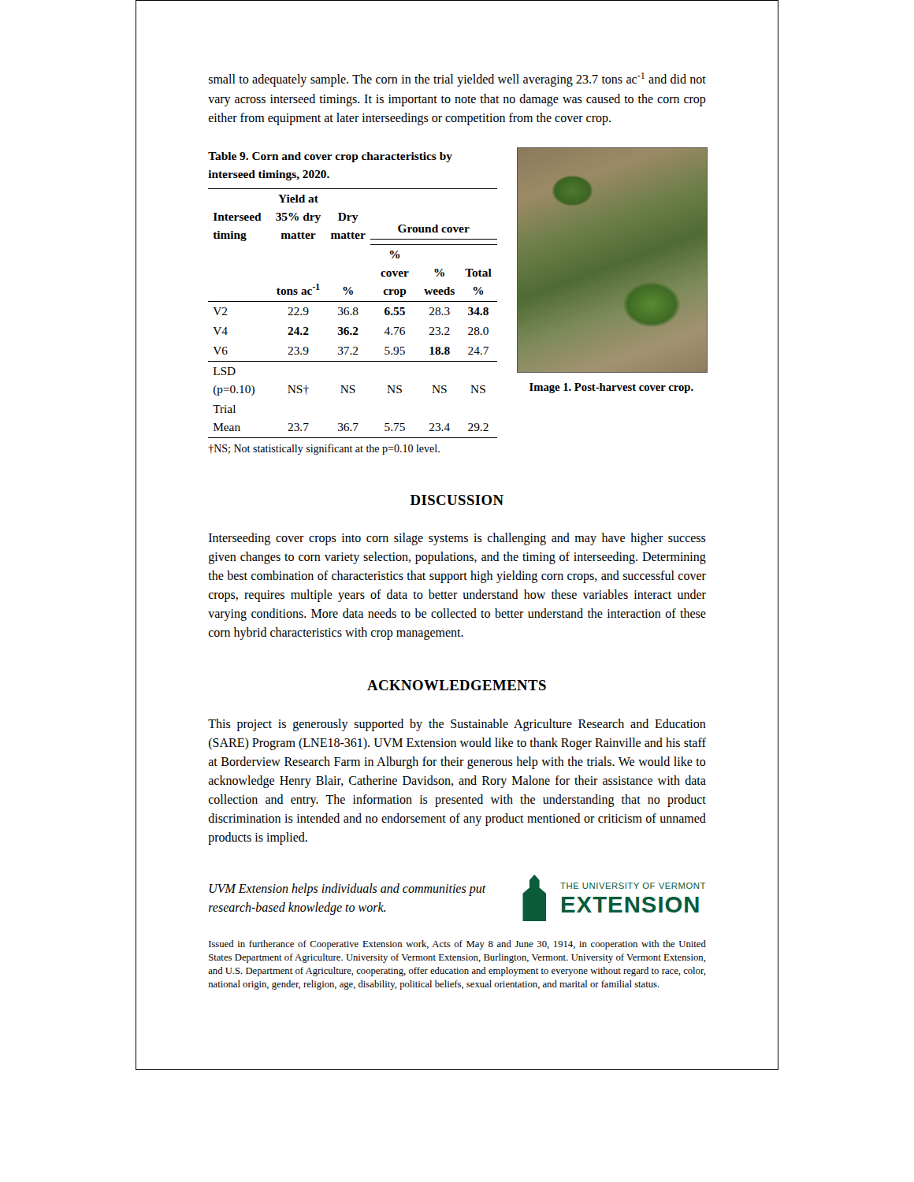small to adequately sample. The corn in the trial yielded well averaging 23.7 tons ac-1 and did not vary across interseed timings. It is important to note that no damage was caused to the corn crop either from equipment at later interseedings or competition from the cover crop.
Table 9. Corn and cover crop characteristics by interseed timings, 2020.
| Interseed timing | Yield at 35% dry matter | Dry matter | Ground cover |
| --- | --- | --- | --- |
| | tons ac -1 | % | % cover crop | % weeds | Total % |
| V2 | 22.9 | 36.8 | 6.55 | 28.3 | 34.8 |
| V4 | 24.2 | 36.2 | 4.76 | 23.2 | 28.0 |
| V6 | 23.9 | 37.2 | 5.95 | 18.8 | 24.7 |
| LSD (p=0.10) | NS† | NS | NS | NS | NS |
| Trial Mean | 23.7 | 36.7 | 5.75 | 23.4 | 29.2 |
†NS; Not statistically significant at the p=0.10 level.
Image 1. Post-harvest cover crop.
DISCUSSION
Interseeding cover crops into corn silage systems is challenging and may have higher success given changes to corn variety selection, populations, and the timing of interseeding. Determining the best combination of characteristics that support high yielding corn crops, and successful cover crops, requires multiple years of data to better understand how these variables interact under varying conditions. More data needs to be collected to better understand the interaction of these corn hybrid characteristics with crop management.
ACKNOWLEDGEMENTS
This project is generously supported by the Sustainable Agriculture Research and Education (SARE) Program (LNE18-361). UVM Extension would like to thank Roger Rainville and his staff at Borderview Research Farm in Alburgh for their generous help with the trials. We would like to acknowledge Henry Blair, Catherine Davidson, and Rory Malone for their assistance with data collection and entry. The information is presented with the understanding that no product discrimination is intended and no endorsement of any product mentioned or criticism of unnamed products is implied.
UVM Extension helps individuals and communities put research-based knowledge to work.
THE UNIVERSITY OF VERMONT
EXTENSION
Issued in furtherance of Cooperative Extension work, Acts of May 8 and June 30, 1914, in cooperation with the United States Department of Agriculture. University of Vermont Extension, Burlington, Vermont. University of Vermont Extension, and U.S. Department of Agriculture, cooperating, offer education and employment to everyone without regard to race, color, national origin, gender, religion, age, disability, political beliefs, sexual orientation, and marital or familial status.